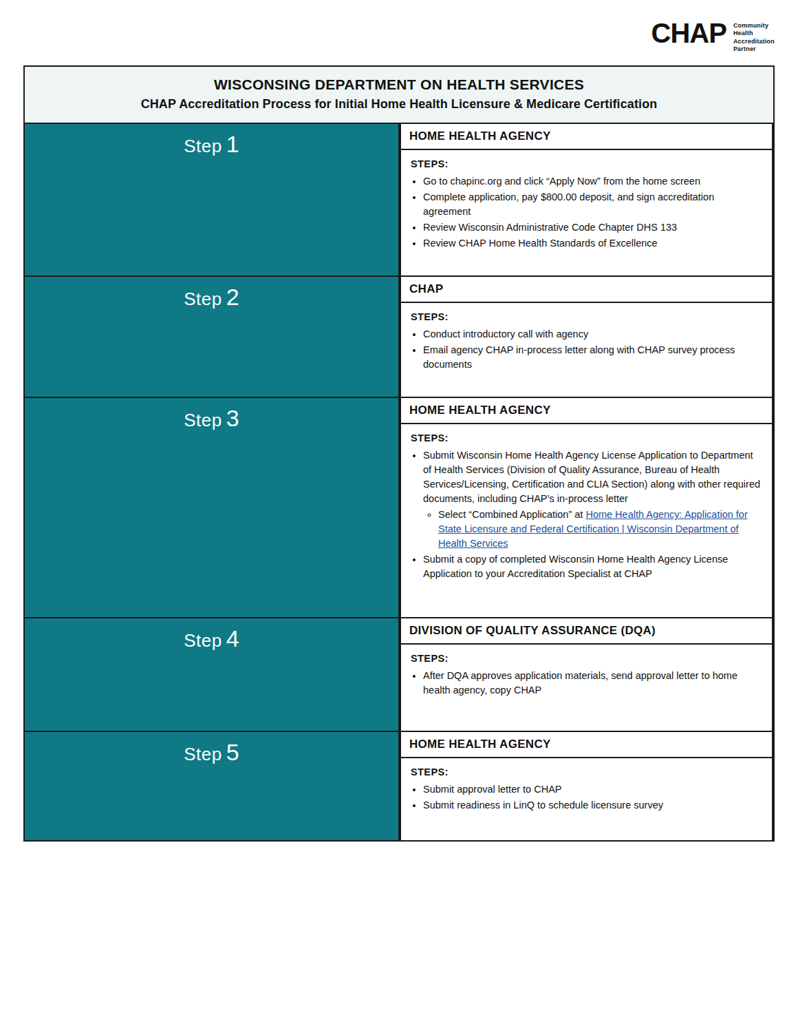CHAP
Community
Health
Accreditation
Partner
| WISCONSING DEPARTMENT ON HEALTH SERVICES CHAP Accreditation Process for Initial Home Health Licensure & Medicare Certification |
| Step 1 | / HOME HEALTH AGENCY / / STEPS: Go to chapinc.org and click “Apply Now” from the home screen Complete application, pay $800.00 deposit, and sign accreditation agreement Review Wisconsin Administrative Code Chapter DHS 133 Review CHAP Home Health Standards of Excellence / |
| Step 2 | / CHAP / / STEPS: Conduct introductory call with agency Email agency CHAP in-process letter along with CHAP survey process documents / |
| Step 3 | / HOME HEALTH AGENCY / / STEPS: Submit Wisconsin Home Health Agency License Application to Department of Health Services (Division of Quality Assurance, Bureau of Health Services/Licensing, Certification and CLIA Section) along with other required documents, including CHAP’s in-process letter Select “Combined Application” at Home Health Agency: Application for State Licensure and Federal Certification / Wisconsin Department of Health Services Submit a copy of completed Wisconsin Home Health Agency License Application to your Accreditation Specialist at CHAP / |
| Step 4 | / DIVISION OF QUALITY ASSURANCE (DQA) / / STEPS: After DQA approves application materials, send approval letter to home health agency, copy CHAP / |
| Step 5 | / HOME HEALTH AGENCY / / STEPS: Submit approval letter to CHAP Submit readiness in LinQ to schedule licensure survey / |